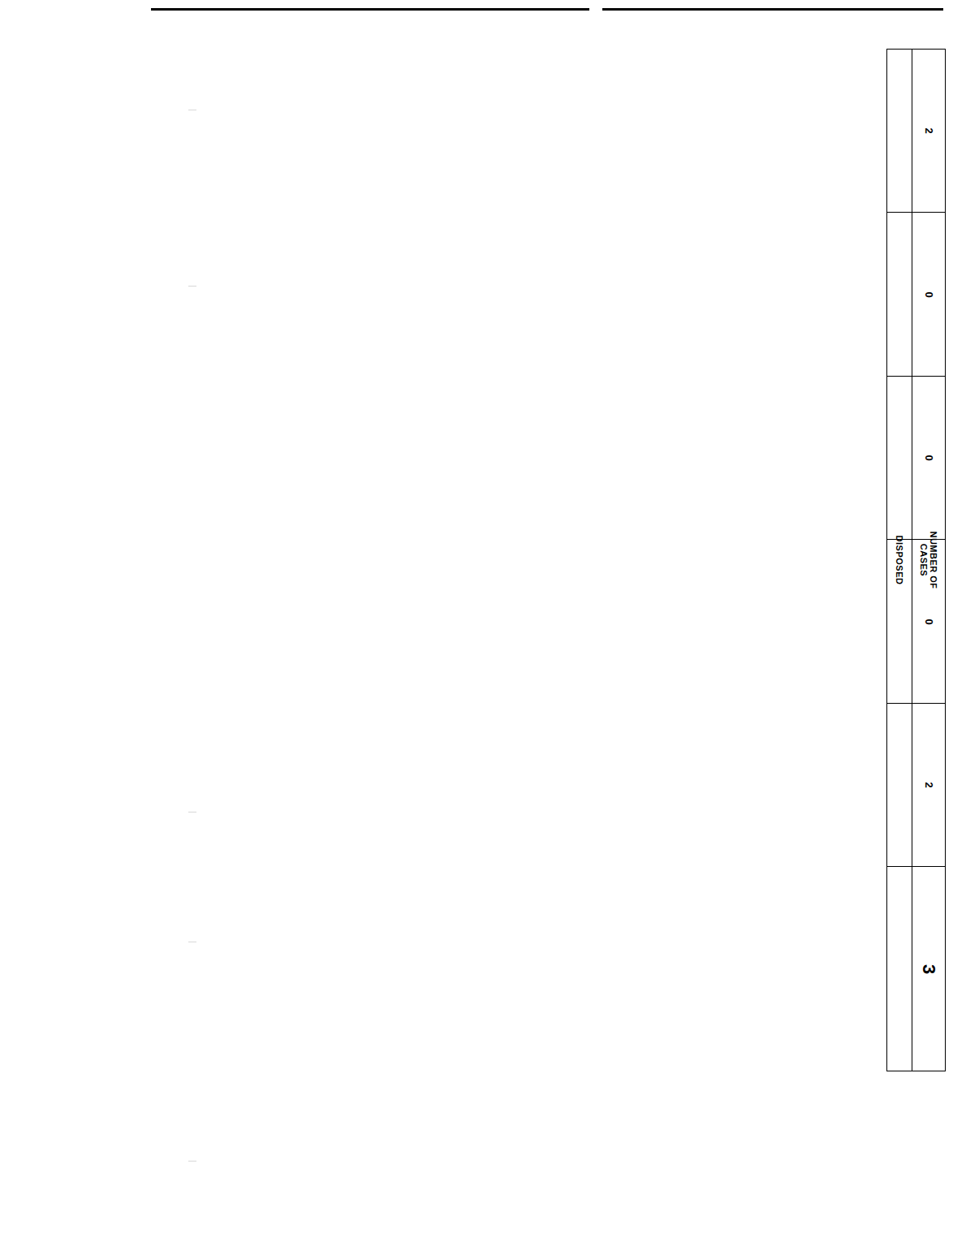| DISPOSED | NUMBER OF CASES |
| | 2 |
| | 0 |
| | 0 |
| | 0 |
| | 2 |
| | 3 |